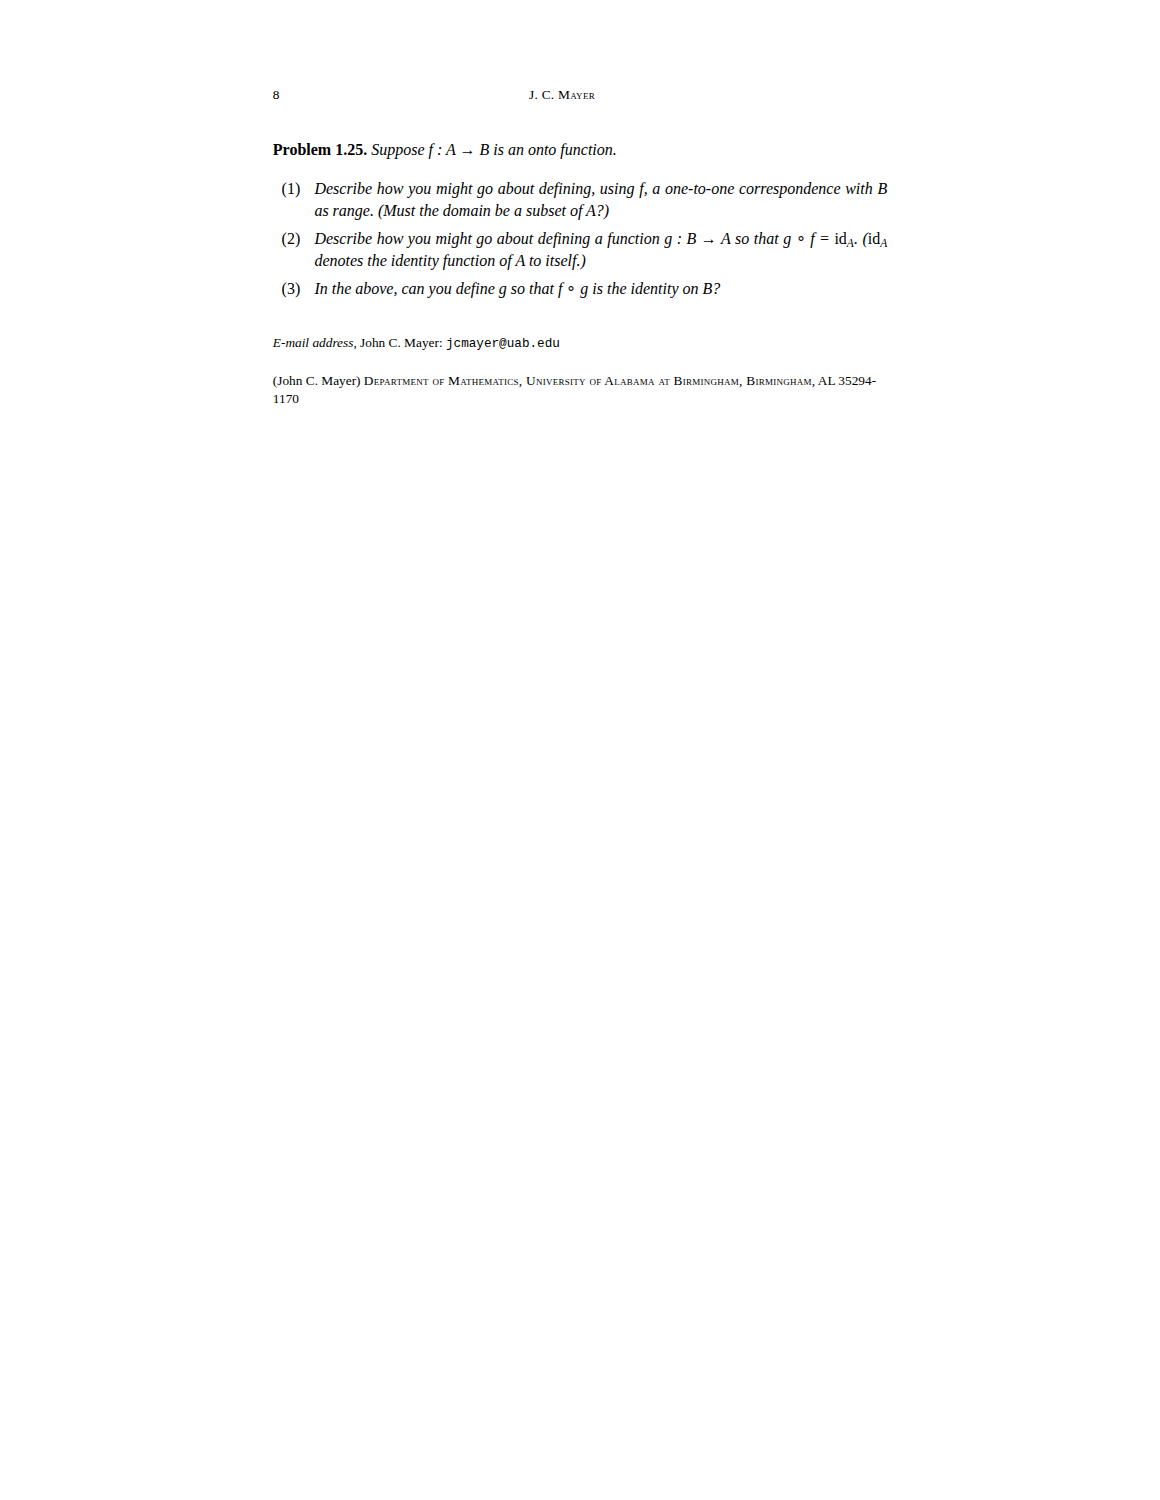8 J. C. Mayer
Problem 1.25. Suppose f : A → B is an onto function.
(1) Describe how you might go about defining, using f, a one-to-one correspondence with B as range. (Must the domain be a subset of A?)
(2) Describe how you might go about defining a function g : B → A so that g ∘ f = idA. (idA denotes the identity function of A to itself.)
(3) In the above, can you define g so that f ∘ g is the identity on B?
E-mail address, John C. Mayer: jcmayer@uab.edu
(John C. Mayer) Department of Mathematics, University of Alabama at Birmingham, Birmingham, AL 35294-1170